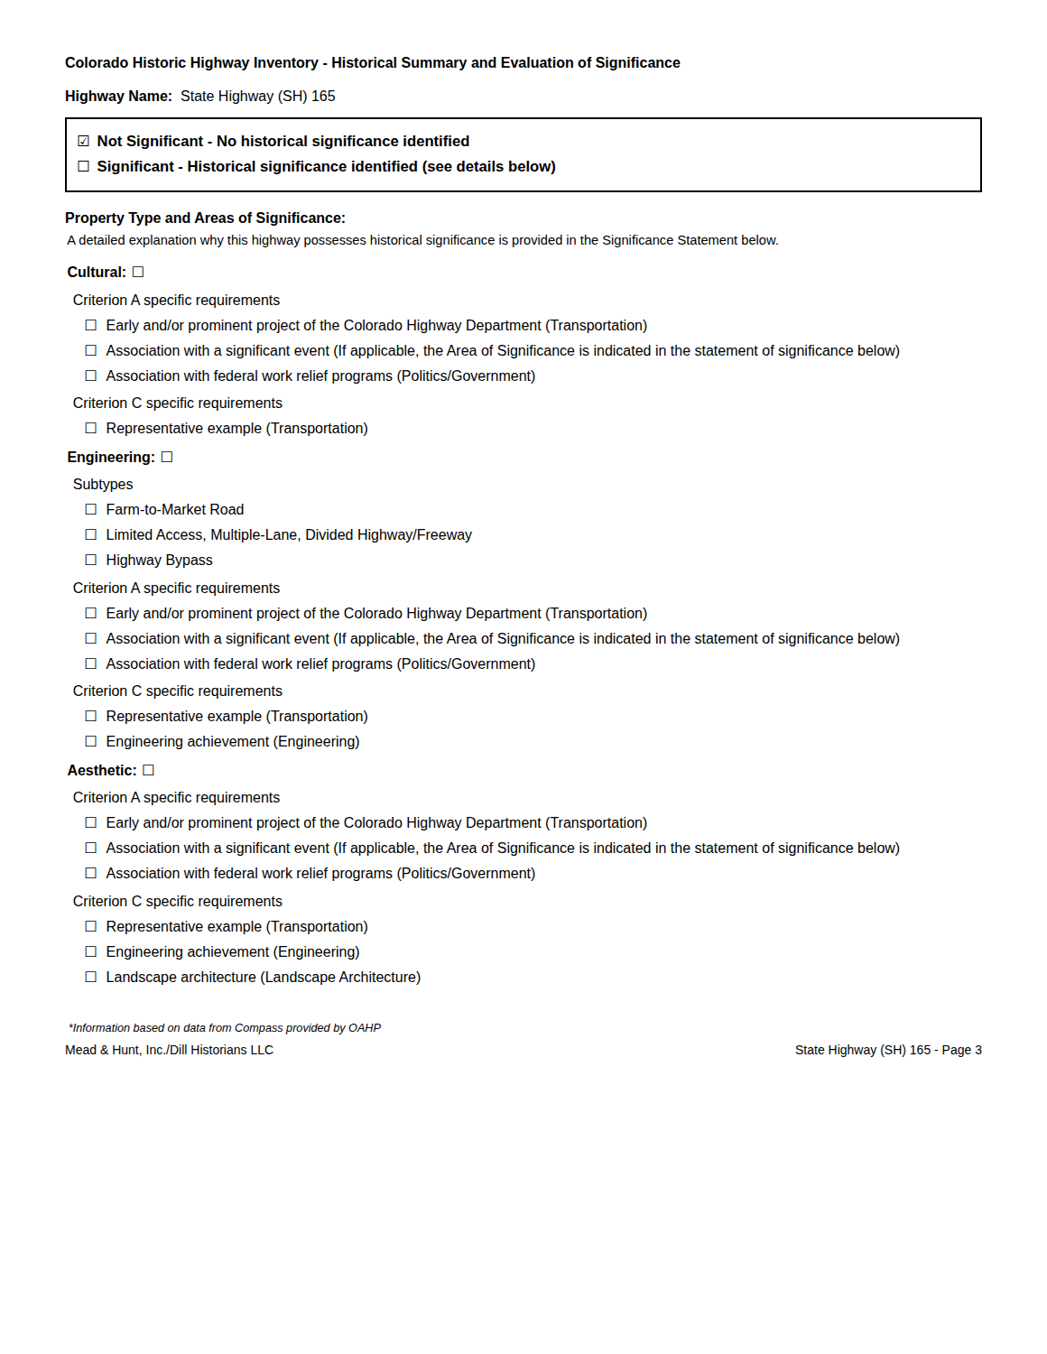Colorado Historic Highway Inventory - Historical Summary and Evaluation of Significance
Highway Name: State Highway (SH) 165
☑Not Significant - No historical significance identified
☐Significant - Historical significance identified (see details below)
Property Type and Areas of Significance:
A detailed explanation why this highway possesses historical significance is provided in the Significance Statement below.
Cultural:☐
Criterion A specific requirements
☐Early and/or prominent project of the Colorado Highway Department (Transportation)
☐Association with a significant event (If applicable, the Area of Significance is indicated in the statement of significance below)
☐Association with federal work relief programs (Politics/Government)
Criterion C specific requirements
☐Representative example (Transportation)
Engineering:☐
Subtypes
☐Farm-to-Market Road
☐Limited Access, Multiple-Lane, Divided Highway/Freeway
☐Highway Bypass
Criterion A specific requirements
☐Early and/or prominent project of the Colorado Highway Department (Transportation)
☐Association with a significant event (If applicable, the Area of Significance is indicated in the statement of significance below)
☐Association with federal work relief programs (Politics/Government)
Criterion C specific requirements
☐Representative example (Transportation)
☐Engineering achievement (Engineering)
Aesthetic:☐
Criterion A specific requirements
☐Early and/or prominent project of the Colorado Highway Department (Transportation)
☐Association with a significant event (If applicable, the Area of Significance is indicated in the statement of significance below)
☐Association with federal work relief programs (Politics/Government)
Criterion C specific requirements
☐Representative example (Transportation)
☐Engineering achievement (Engineering)
☐Landscape architecture (Landscape Architecture)
*Information based on data from Compass provided by OAHP
Mead & Hunt, Inc./Dill Historians LLC State Highway (SH) 165 - Page 3